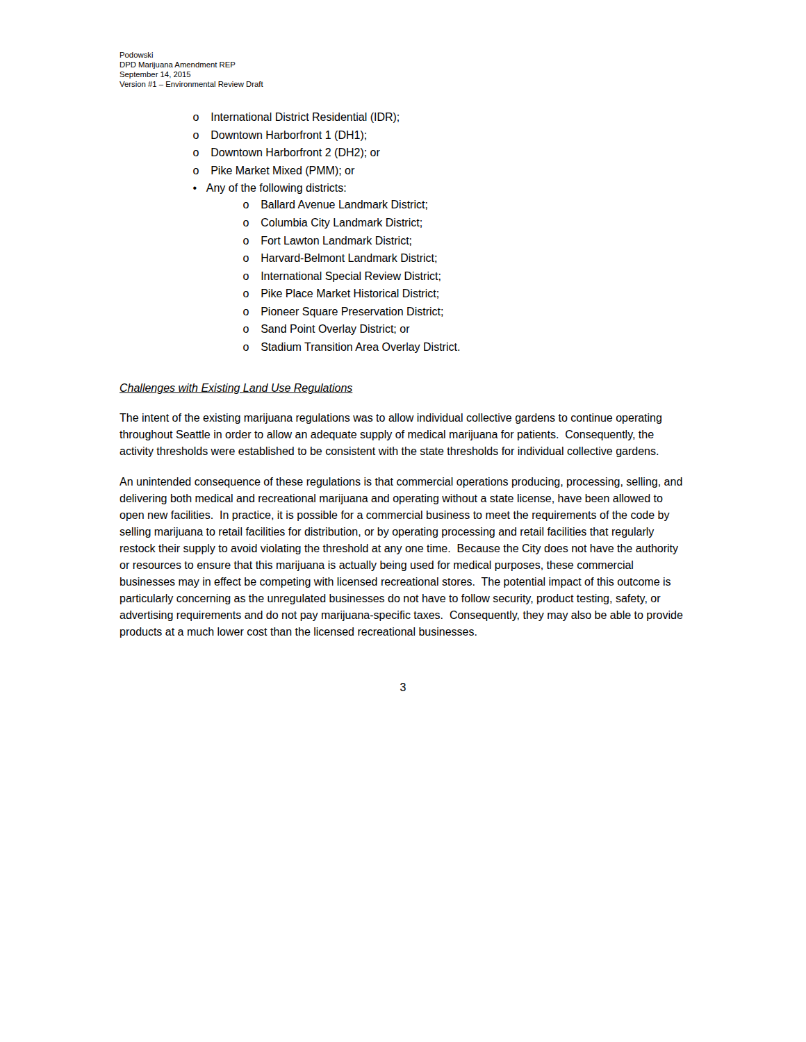Podowski
DPD Marijuana Amendment REP
September 14, 2015
Version #1 – Environmental Review Draft
o International District Residential (IDR);
o Downtown Harborfront 1 (DH1);
o Downtown Harborfront 2 (DH2); or
o Pike Market Mixed (PMM); or
•Any of the following districts:
o Ballard Avenue Landmark District;
o Columbia City Landmark District;
o Fort Lawton Landmark District;
o Harvard-Belmont Landmark District;
o International Special Review District;
o Pike Place Market Historical District;
o Pioneer Square Preservation District;
o Sand Point Overlay District; or
o Stadium Transition Area Overlay District.
Challenges with Existing Land Use Regulations
The intent of the existing marijuana regulations was to allow individual collective gardens to continue operating throughout Seattle in order to allow an adequate supply of medical marijuana for patients. Consequently, the activity thresholds were established to be consistent with the state thresholds for individual collective gardens.
An unintended consequence of these regulations is that commercial operations producing, processing, selling, and delivering both medical and recreational marijuana and operating without a state license, have been allowed to open new facilities. In practice, it is possible for a commercial business to meet the requirements of the code by selling marijuana to retail facilities for distribution, or by operating processing and retail facilities that regularly restock their supply to avoid violating the threshold at any one time. Because the City does not have the authority or resources to ensure that this marijuana is actually being used for medical purposes, these commercial businesses may in effect be competing with licensed recreational stores. The potential impact of this outcome is particularly concerning as the unregulated businesses do not have to follow security, product testing, safety, or advertising requirements and do not pay marijuana-specific taxes. Consequently, they may also be able to provide products at a much lower cost than the licensed recreational businesses.
3